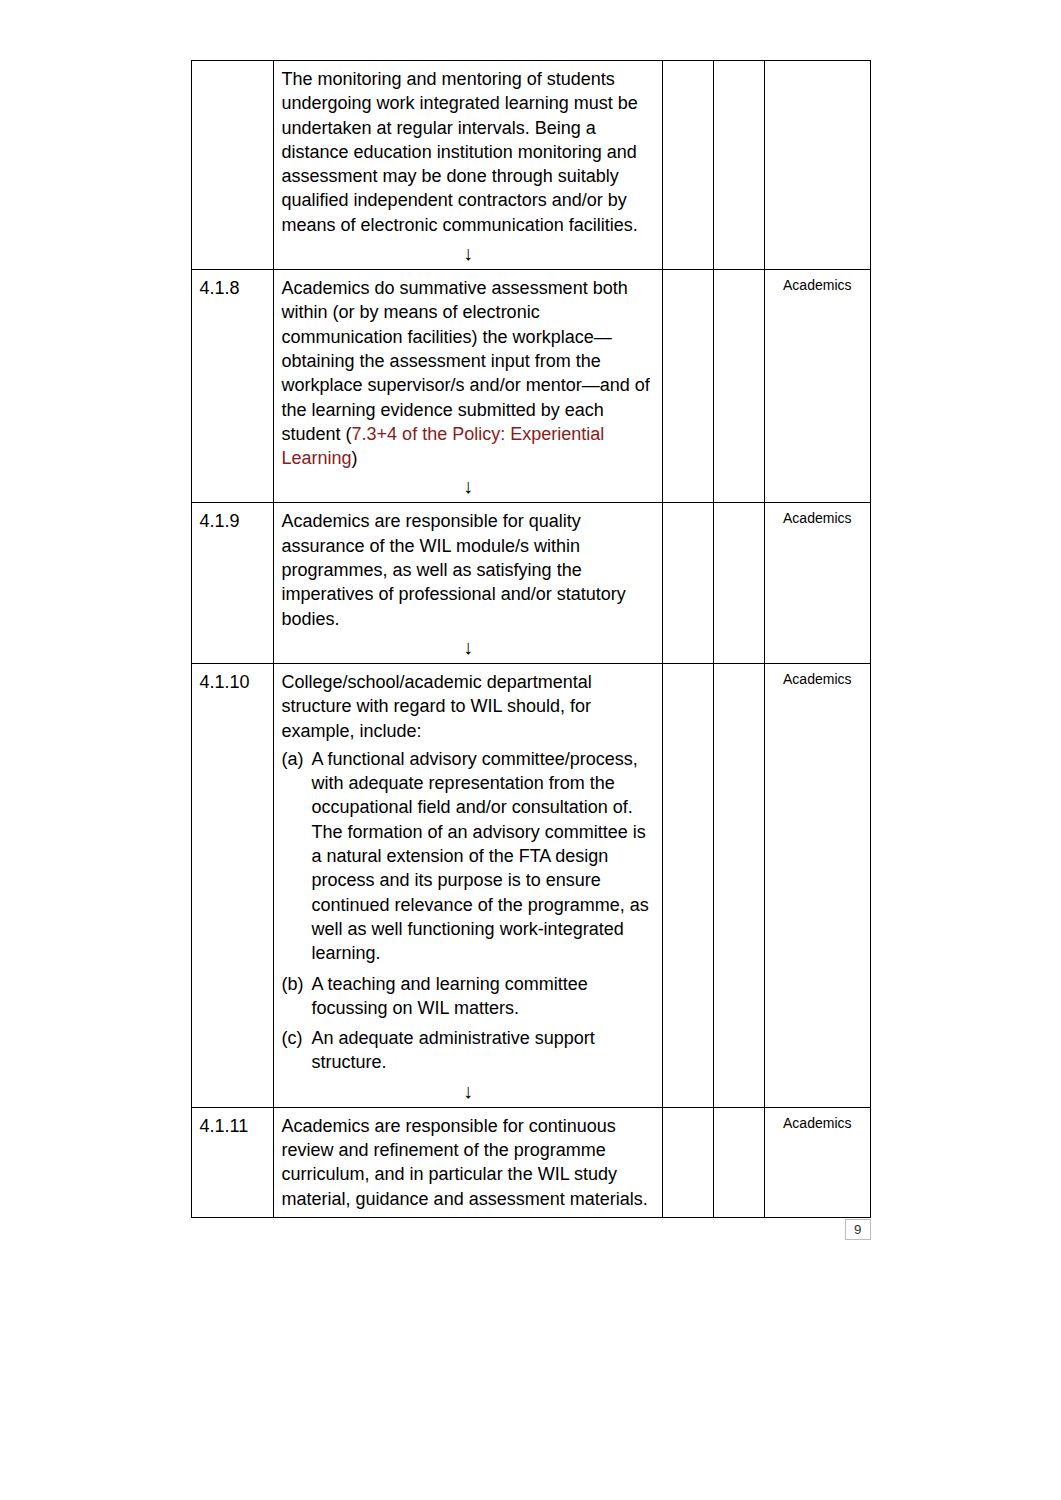| | The monitoring and mentoring of students undergoing work integrated learning must be undertaken at regular intervals. Being a distance education institution monitoring and assessment may be done through suitably qualified independent contractors and/or by means of electronic communication facilities. ↓ | | | |
| 4.1.8 | Academics do summative assessment both within (or by means of electronic communication facilities) the workplace—obtaining the assessment input from the workplace supervisor/s and/or mentor—and of the learning evidence submitted by each student ( 7.3+4 of the Policy: Experiential Learning ) ↓ | | | Academics |
| 4.1.9 | Academics are responsible for quality assurance of the WIL module/s within programmes, as well as satisfying the imperatives of professional and/or statutory bodies. ↓ | | | Academics |
| 4.1.10 | College/school/academic departmental structure with regard to WIL should, for example, include: (a) A functional advisory committee/process, with adequate representation from the occupational field and/or consultation of. The formation of an advisory committee is a natural extension of the FTA design process and its purpose is to ensure continued relevance of the programme, as well as well functioning work-integrated learning. (b) A teaching and learning committee focussing on WIL matters. (c) An adequate administrative support structure. ↓ | | | Academics |
| 4.1.11 | Academics are responsible for continuous review and refinement of the programme curriculum, and in particular the WIL study material, guidance and assessment materials. | | | Academics |
9